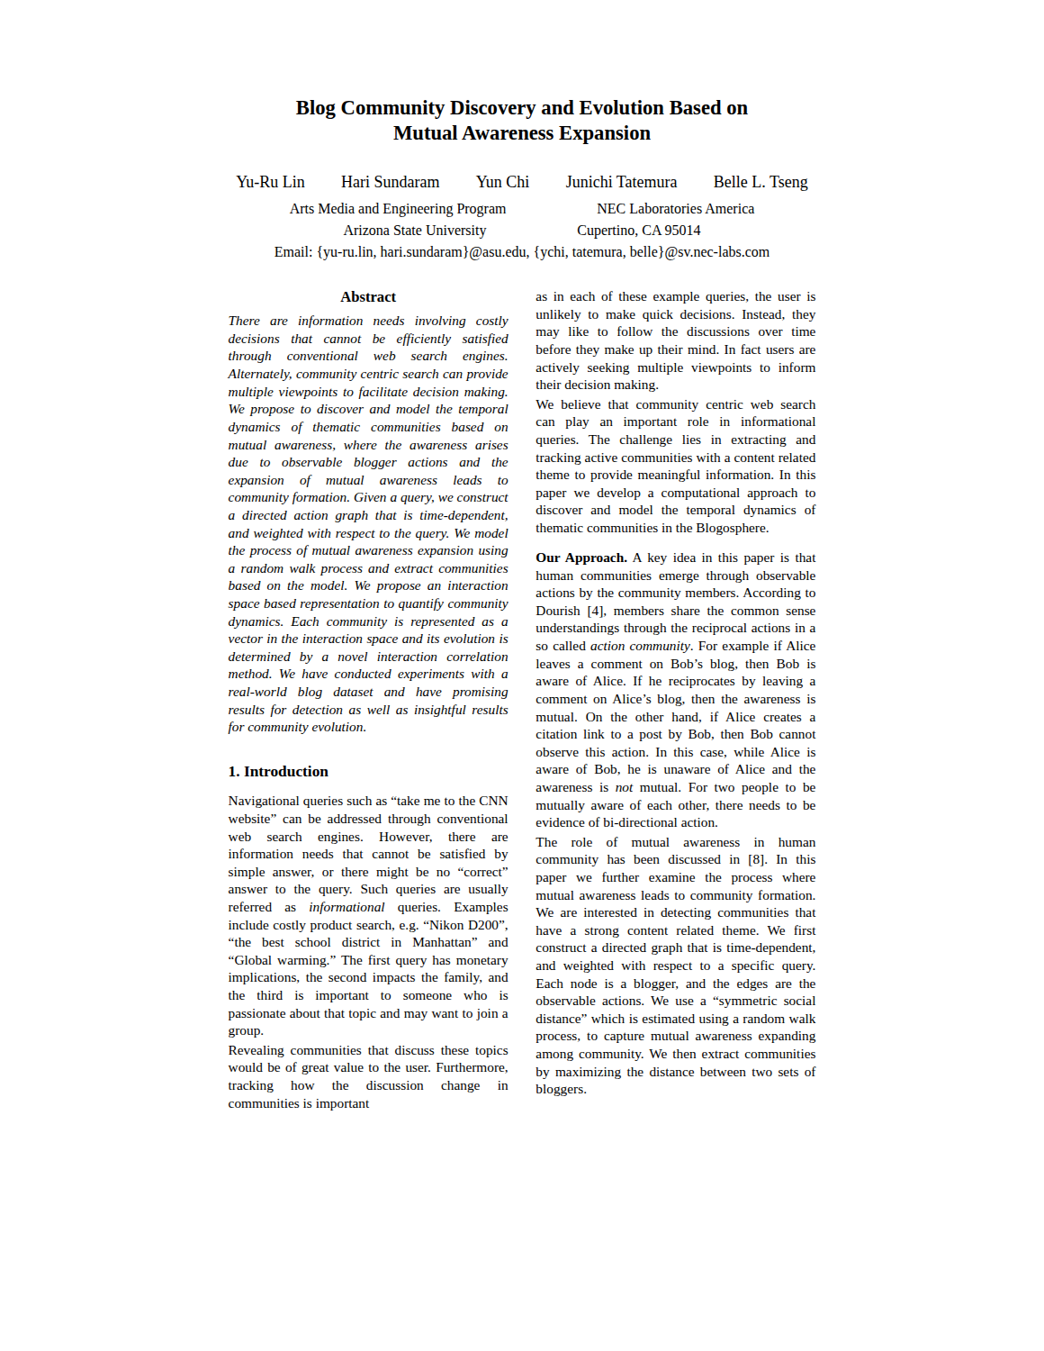Blog Community Discovery and Evolution Based on
Mutual Awareness Expansion
Yu-Ru Lin Hari Sundaram Yun Chi Junichi Tatemura Belle L. Tseng
Arts Media and Engineering Program NEC Laboratories America
Arizona State University Cupertino, CA 95014
Email: {yu-ru.lin, hari.sundaram}@asu.edu, {ychi, tatemura, belle}@sv.nec-labs.com
Abstract
There are information needs involving costly decisions that cannot be efficiently satisfied through conventional web search engines. Alternately, community centric search can provide multiple viewpoints to facilitate decision making. We propose to discover and model the temporal dynamics of thematic communities based on mutual awareness, where the awareness arises due to observable blogger actions and the expansion of mutual awareness leads to community formation. Given a query, we construct a directed action graph that is time-dependent, and weighted with respect to the query. We model the process of mutual awareness expansion using a random walk process and extract communities based on the model. We propose an interaction space based representation to quantify community dynamics. Each community is represented as a vector in the interaction space and its evolution is determined by a novel interaction correlation method. We have conducted experiments with a real-world blog dataset and have promising results for detection as well as insightful results for community evolution.
1. Introduction
Navigational queries such as “take me to the CNN website” can be addressed through conventional web search engines. However, there are information needs that cannot be satisfied by simple answer, or there might be no “correct” answer to the query. Such queries are usually referred as informational queries. Examples include costly product search, e.g. “Nikon D200”, “the best school district in Manhattan” and “Global warming.” The first query has monetary implications, the second impacts the family, and the third is important to someone who is passionate about that topic and may want to join a group.
Revealing communities that discuss these topics would be of great value to the user. Furthermore, tracking how the discussion change in communities is important
as in each of these example queries, the user is unlikely to make quick decisions. Instead, they may like to follow the discussions over time before they make up their mind. In fact users are actively seeking multiple viewpoints to inform their decision making.
We believe that community centric web search can play an important role in informational queries. The challenge lies in extracting and tracking active communities with a content related theme to provide meaningful information. In this paper we develop a computational approach to discover and model the temporal dynamics of thematic communities in the Blogosphere.
Our Approach. A key idea in this paper is that human communities emerge through observable actions by the community members. According to Dourish [4], members share the common sense understandings through the reciprocal actions in a so called action community. For example if Alice leaves a comment on Bob’s blog, then Bob is aware of Alice. If he reciprocates by leaving a comment on Alice’s blog, then the awareness is mutual. On the other hand, if Alice creates a citation link to a post by Bob, then Bob cannot observe this action. In this case, while Alice is aware of Bob, he is unaware of Alice and the awareness is not mutual. For two people to be mutually aware of each other, there needs to be evidence of bi-directional action.
The role of mutual awareness in human community has been discussed in [8]. In this paper we further examine the process where mutual awareness leads to community formation. We are interested in detecting communities that have a strong content related theme. We first construct a directed graph that is time-dependent, and weighted with respect to a specific query. Each node is a blogger, and the edges are the observable actions. We use a “symmetric social distance” which is estimated using a random walk process, to capture mutual awareness expanding among community. We then extract communities by maximizing the distance between two sets of bloggers.